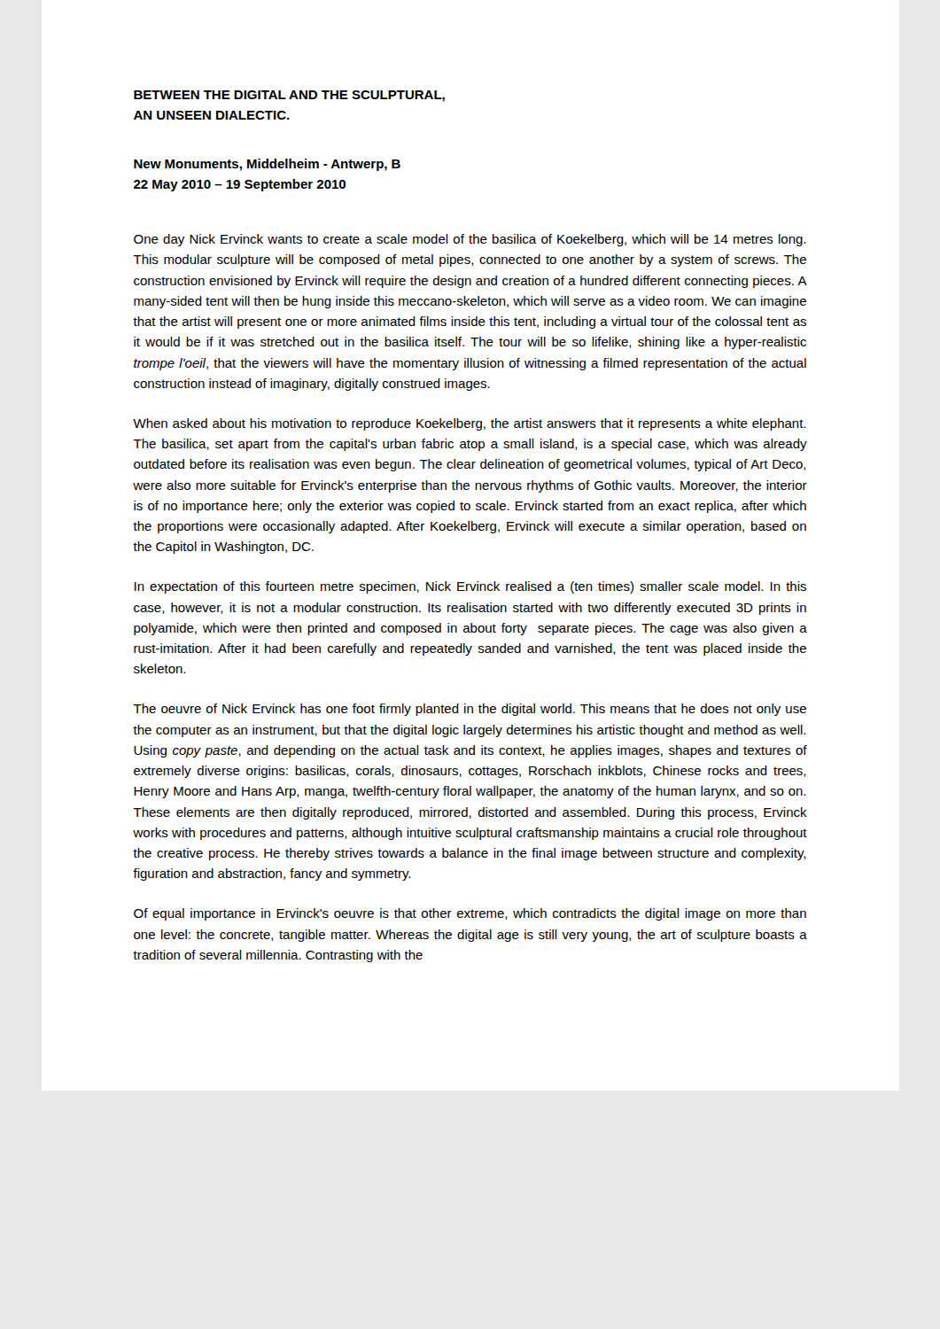Between the digital and the sculptural,
an unseen dialectic.
New Monuments, Middelheim - Antwerp, B
22 May 2010 – 19 September 2010
One day Nick Ervinck wants to create a scale model of the basilica of Koekelberg, which will be 14 metres long. This modular sculpture will be composed of metal pipes, connected to one another by a system of screws. The construction envisioned by Ervinck will require the design and creation of a hundred different connecting pieces. A many-sided tent will then be hung inside this meccano-skeleton, which will serve as a video room. We can imagine that the artist will present one or more animated films inside this tent, including a virtual tour of the colossal tent as it would be if it was stretched out in the basilica itself. The tour will be so lifelike, shining like a hyper-realistic trompe l'oeil, that the viewers will have the momentary illusion of witnessing a filmed representation of the actual construction instead of imaginary, digitally construed images.
When asked about his motivation to reproduce Koekelberg, the artist answers that it represents a white elephant. The basilica, set apart from the capital's urban fabric atop a small island, is a special case, which was already outdated before its realisation was even begun. The clear delineation of geometrical volumes, typical of Art Deco, were also more suitable for Ervinck's enterprise than the nervous rhythms of Gothic vaults. Moreover, the interior is of no importance here; only the exterior was copied to scale. Ervinck started from an exact replica, after which the proportions were occasionally adapted. After Koekelberg, Ervinck will execute a similar operation, based on the Capitol in Washington, DC.
In expectation of this fourteen metre specimen, Nick Ervinck realised a (ten times) smaller scale model. In this case, however, it is not a modular construction. Its realisation started with two differently executed 3D prints in polyamide, which were then printed and composed in about forty separate pieces. The cage was also given a rust-imitation. After it had been carefully and repeatedly sanded and varnished, the tent was placed inside the skeleton.
The oeuvre of Nick Ervinck has one foot firmly planted in the digital world. This means that he does not only use the computer as an instrument, but that the digital logic largely determines his artistic thought and method as well. Using copy paste, and depending on the actual task and its context, he applies images, shapes and textures of extremely diverse origins: basilicas, corals, dinosaurs, cottages, Rorschach inkblots, Chinese rocks and trees, Henry Moore and Hans Arp, manga, twelfth-century floral wallpaper, the anatomy of the human larynx, and so on. These elements are then digitally reproduced, mirrored, distorted and assembled. During this process, Ervinck works with procedures and patterns, although intuitive sculptural craftsmanship maintains a crucial role throughout the creative process. He thereby strives towards a balance in the final image between structure and complexity, figuration and abstraction, fancy and symmetry.
Of equal importance in Ervinck's oeuvre is that other extreme, which contradicts the digital image on more than one level: the concrete, tangible matter. Whereas the digital age is still very young, the art of sculpture boasts a tradition of several millennia. Contrasting with the